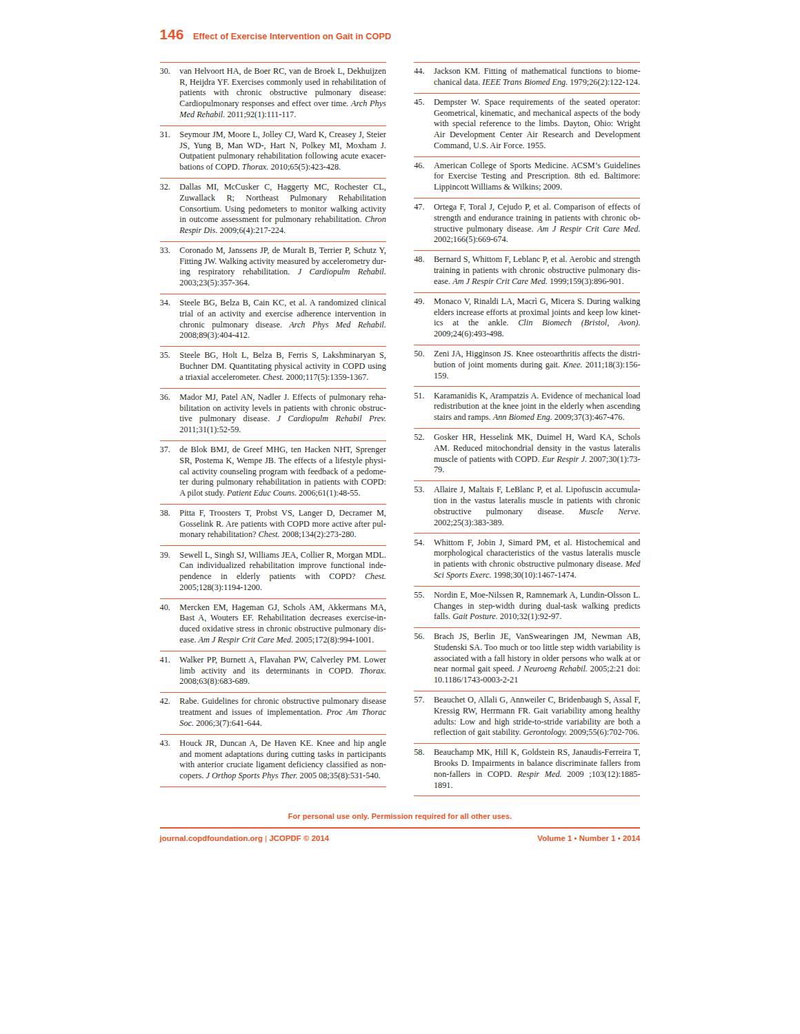146
Effect of Exercise Intervention on Gait in COPD
30. van Helvoort HA, de Boer RC, van de Broek L, Dekhuijzen R, Heijdra YF. Exercises commonly used in rehabilitation of patients with chronic obstructive pulmonary disease: Cardiopulmonary responses and effect over time. Arch Phys Med Rehabil. 2011;92(1):111-117.
31. Seymour JM, Moore L, Jolley CJ, Ward K, Creasey J, Steier JS, Yung B, Man WD-, Hart N, Polkey MI, Moxham J. Outpatient pulmonary rehabilitation following acute exacerbations of COPD. Thorax. 2010;65(5):423-428.
32. Dallas MI, McCusker C, Haggerty MC, Rochester CL, Zuwallack R; Northeast Pulmonary Rehabilitation Consortium. Using pedometers to monitor walking activity in outcome assessment for pulmonary rehabilitation. Chron Respir Dis. 2009;6(4):217-224.
33. Coronado M, Janssens JP, de Muralt B, Terrier P, Schutz Y, Fitting JW. Walking activity measured by accelerometry during respiratory rehabilitation. J Cardiopulm Rehabil. 2003;23(5):357-364.
34. Steele BG, Belza B, Cain KC, et al. A randomized clinical trial of an activity and exercise adherence intervention in chronic pulmonary disease. Arch Phys Med Rehabil. 2008;89(3):404-412.
35. Steele BG, Holt L, Belza B, Ferris S, Lakshminaryan S, Buchner DM. Quantitating physical activity in COPD using a triaxial accelerometer. Chest. 2000;117(5):1359-1367.
36. Mador MJ, Patel AN, Nadler J. Effects of pulmonary rehabilitation on activity levels in patients with chronic obstructive pulmonary disease. J Cardiopulm Rehabil Prev. 2011;31(1):52-59.
37. de Blok BMJ, de Greef MHG, ten Hacken NHT, Sprenger SR, Postema K, Wempe JB. The effects of a lifestyle physical activity counseling program with feedback of a pedometer during pulmonary rehabilitation in patients with COPD: A pilot study. Patient Educ Couns. 2006;61(1):48-55.
38. Pitta F, Troosters T, Probst VS, Langer D, Decramer M, Gosselink R. Are patients with COPD more active after pulmonary rehabilitation? Chest. 2008;134(2):273-280.
39. Sewell L, Singh SJ, Williams JEA, Collier R, Morgan MDL. Can individualized rehabilitation improve functional independence in elderly patients with COPD? Chest. 2005;128(3):1194-1200.
40. Mercken EM, Hageman GJ, Schols AM, Akkermans MA, Bast A, Wouters EF. Rehabilitation decreases exercise-induced oxidative stress in chronic obstructive pulmonary disease. Am J Respir Crit Care Med. 2005;172(8):994-1001.
41. Walker PP, Burnett A, Flavahan PW, Calverley PM. Lower limb activity and its determinants in COPD. Thorax. 2008;63(8):683-689.
42. Rabe. Guidelines for chronic obstructive pulmonary disease treatment and issues of implementation. Proc Am Thorac Soc. 2006;3(7):641-644.
43. Houck JR, Duncan A, De Haven KE. Knee and hip angle and moment adaptations during cutting tasks in participants with anterior cruciate ligament deficiency classified as noncopers. J Orthop Sports Phys Ther. 2005 08;35(8):531-540.
44. Jackson KM. Fitting of mathematical functions to biomechanical data. IEEE Trans Biomed Eng. 1979;26(2):122-124.
45. Dempster W. Space requirements of the seated operator: Geometrical, kinematic, and mechanical aspects of the body with special reference to the limbs. Dayton, Ohio: Wright Air Development Center Air Research and Development Command, U.S. Air Force. 1955.
46. American College of Sports Medicine. ACSM’s Guidelines for Exercise Testing and Prescription. 8th ed. Baltimore: Lippincott Williams & Wilkins; 2009.
47. Ortega F, Toral J, Cejudo P, et al. Comparison of effects of strength and endurance training in patients with chronic obstructive pulmonary disease. Am J Respir Crit Care Med. 2002;166(5):669-674.
48. Bernard S, Whittom F, Leblanc P, et al. Aerobic and strength training in patients with chronic obstructive pulmonary disease. Am J Respir Crit Care Med. 1999;159(3):896-901.
49. Monaco V, Rinaldi LA, Macrì G, Micera S. During walking elders increase efforts at proximal joints and keep low kinetics at the ankle. Clin Biomech (Bristol, Avon). 2009;24(6):493-498.
50. Zeni JA, Higginson JS. Knee osteoarthritis affects the distribution of joint moments during gait. Knee. 2011;18(3):156-159.
51. Karamanidis K, Arampatzis A. Evidence of mechanical load redistribution at the knee joint in the elderly when ascending stairs and ramps. Ann Biomed Eng. 2009;37(3):467-476.
52. Gosker HR, Hesselink MK, Duimel H, Ward KA, Schols AM. Reduced mitochondrial density in the vastus lateralis muscle of patients with COPD. Eur Respir J. 2007;30(1):73-79.
53. Allaire J, Maltais F, LeBlanc P, et al. Lipofuscin accumulation in the vastus lateralis muscle in patients with chronic obstructive pulmonary disease. Muscle Nerve. 2002;25(3):383-389.
54. Whittom F, Jobin J, Simard PM, et al. Histochemical and morphological characteristics of the vastus lateralis muscle in patients with chronic obstructive pulmonary disease. Med Sci Sports Exerc. 1998;30(10):1467-1474.
55. Nordin E, Moe-Nilssen R, Ramnemark A, Lundin-Olsson L. Changes in step-width during dual-task walking predicts falls. Gait Posture. 2010;32(1):92-97.
56. Brach JS, Berlin JE, VanSwearingen JM, Newman AB, Studenski SA. Too much or too little step width variability is associated with a fall history in older persons who walk at or near normal gait speed. J Neuroeng Rehabil. 2005;2:21 doi: 10.1186/1743-0003-2-21
57. Beauchet O, Allali G, Annweiler C, Bridenbaugh S, Assal F, Kressig RW, Herrmann FR. Gait variability among healthy adults: Low and high stride-to-stride variability are both a reflection of gait stability. Gerontology. 2009;55(6):702-706.
58. Beauchamp MK, Hill K, Goldstein RS, Janaudis-Ferreira T, Brooks D. Impairments in balance discriminate fallers from non-fallers in COPD. Respir Med. 2009 ;103(12):1885-1891.
For personal use only. Permission required for all other uses.
journal.copdfoundation.org | JCOPDF © 2014
Volume 1 • Number 1 • 2014